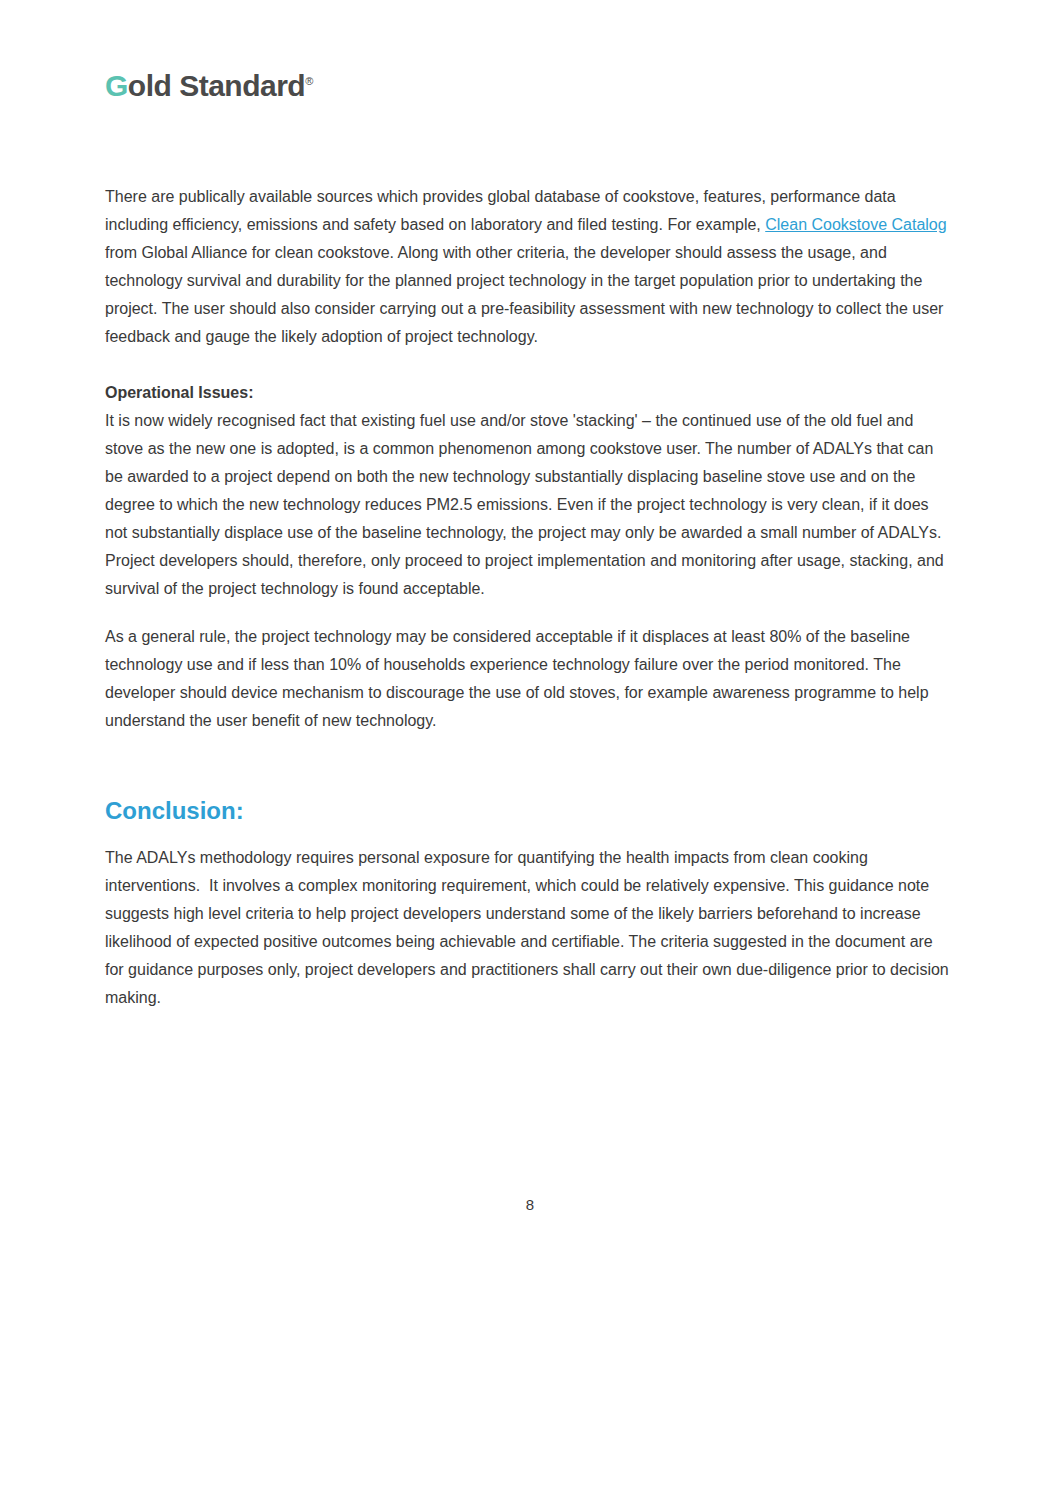Gold Standard®
There are publically available sources which provides global database of cookstove, features, performance data including efficiency, emissions and safety based on laboratory and filed testing. For example, Clean Cookstove Catalog from Global Alliance for clean cookstove. Along with other criteria, the developer should assess the usage, and technology survival and durability for the planned project technology in the target population prior to undertaking the project. The user should also consider carrying out a pre-feasibility assessment with new technology to collect the user feedback and gauge the likely adoption of project technology.
Operational Issues:
It is now widely recognised fact that existing fuel use and/or stove 'stacking' – the continued use of the old fuel and stove as the new one is adopted, is a common phenomenon among cookstove user. The number of ADALYs that can be awarded to a project depend on both the new technology substantially displacing baseline stove use and on the degree to which the new technology reduces PM2.5 emissions. Even if the project technology is very clean, if it does not substantially displace use of the baseline technology, the project may only be awarded a small number of ADALYs. Project developers should, therefore, only proceed to project implementation and monitoring after usage, stacking, and survival of the project technology is found acceptable.
As a general rule, the project technology may be considered acceptable if it displaces at least 80% of the baseline technology use and if less than 10% of households experience technology failure over the period monitored. The developer should device mechanism to discourage the use of old stoves, for example awareness programme to help understand the user benefit of new technology.
Conclusion:
The ADALYs methodology requires personal exposure for quantifying the health impacts from clean cooking interventions. It involves a complex monitoring requirement, which could be relatively expensive. This guidance note suggests high level criteria to help project developers understand some of the likely barriers beforehand to increase likelihood of expected positive outcomes being achievable and certifiable. The criteria suggested in the document are for guidance purposes only, project developers and practitioners shall carry out their own due-diligence prior to decision making.
8